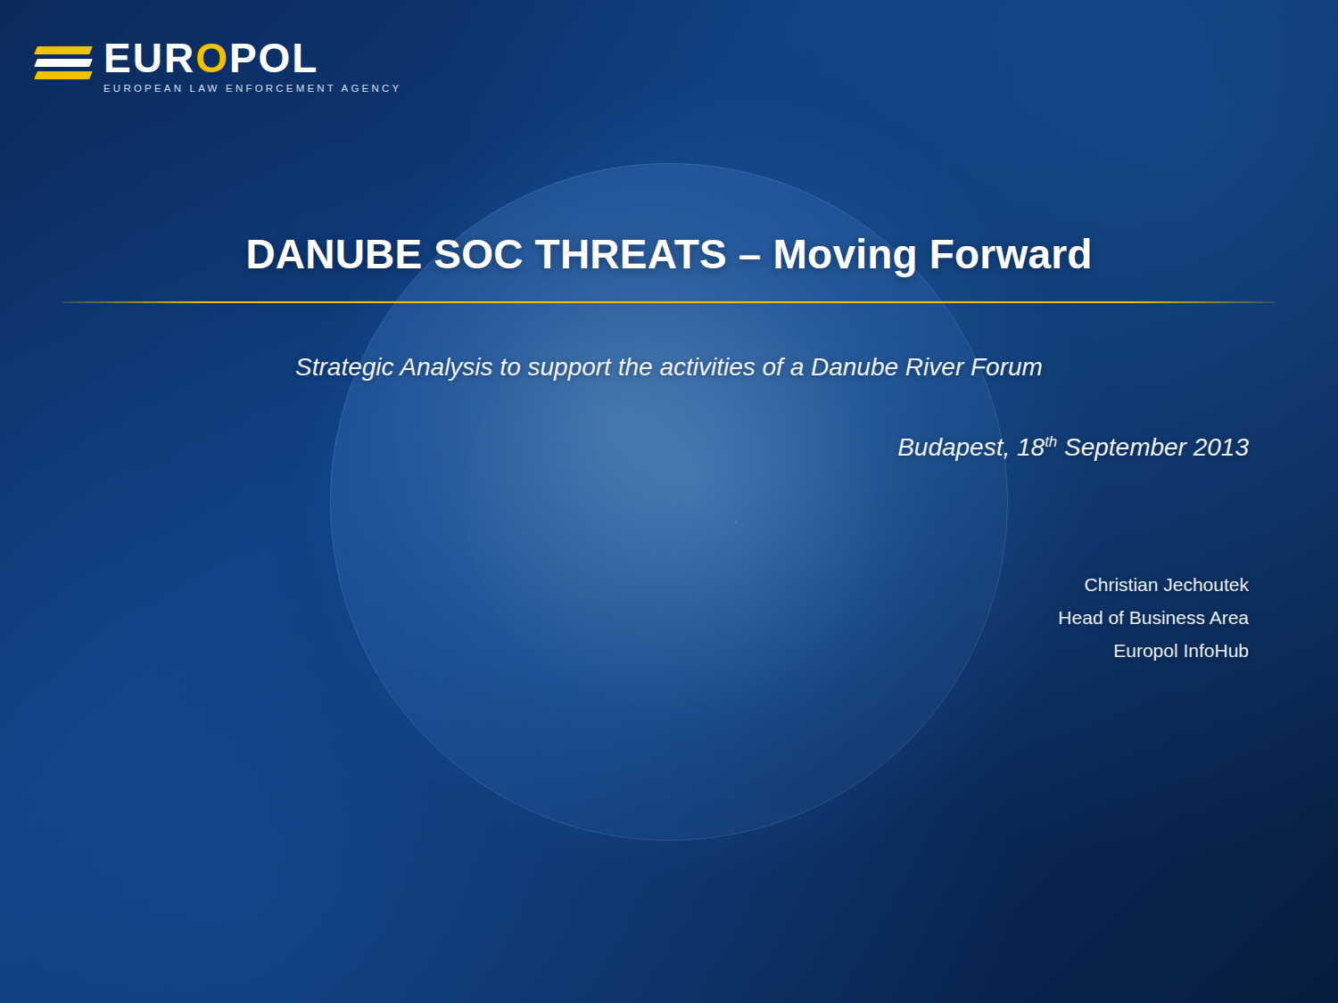EUROPOL
EUROPEAN LAW ENFORCEMENT AGENCY
DANUBE SOC THREATS – Moving Forward
Strategic Analysis to support the activities of a Danube River Forum
Budapest, 18th September 2013
Christian Jechoutek
Head of Business Area
Europol InfoHub